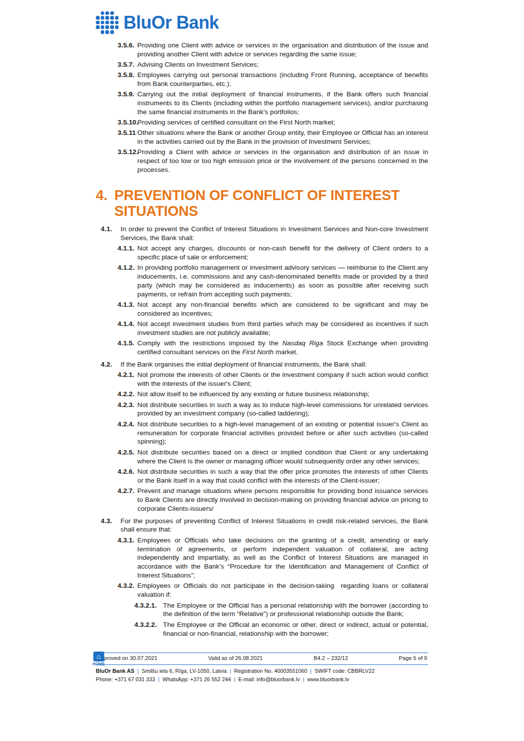BluOr Bank
3.5.6.
Providing one Client with advice or services in the organisation and distribution of the issue and providing another Client with advice or services regarding the same issue;
3.5.7.
Advising Clients on Investment Services;
3.5.8.
Employees carrying out personal transactions (including Front Running, acceptance of benefits from Bank counterparties, etc.);
3.5.9.
Carrying out the initial deployment of financial instruments, if the Bank offers such financial instruments to its Clients (including within the portfolio management services), and/or purchasing the same financial instruments in the Bank's portfolios;
3.5.10.
Providing services of certified consultant on the First North market;
3.5.11
Other situations where the Bank or another Group entity, their Employee or Official has an interest in the activities carried out by the Bank in the provision of Investment Services;
3.5.12.
Providing a Client with advice or services in the organisation and distribution of an issue in respect of too low or too high emission price or the involvement of the persons concerned in the processes.
4. PREVENTION OF CONFLICT OF INTEREST SITUATIONS
4.1.
In order to prevent the Conflict of Interest Situations in Investment Services and Non-core Investment Services, the Bank shall:
4.1.1.
Not accept any charges, discounts or non-cash benefit for the delivery of Client orders to a specific place of sale or enforcement;
4.1.2.
In providing portfolio management or investment advisory services — reimburse to the Client any inducements, i.e. commissions and any cash-denominated benefits made or provided by a third party (which may be considered as inducements) as soon as possible after receiving such payments, or refrain from accepting such payments;
4.1.3.
Not accept any non-financial benefits which are considered to be significant and may be considered as incentives;
4.1.4.
Not accept investment studies from third parties which may be considered as incentives if such investment studies are not publicly available;
4.1.5.
Comply with the restrictions imposed by the Nasdaq Riga Stock Exchange when providing certified consultant services on the First North market.
4.2.
If the Bank organises the initial deployment of financial instruments, the Bank shall:
4.2.1.
Not promote the interests of other Clients or the investment company if such action would conflict with the interests of the issuer's Client;
4.2.2.
Not allow itself to be influenced by any existing or future business relationship;
4.2.3.
Not distribute securities in such a way as to induce high-level commissions for unrelated services provided by an investment company (so-called laddering);
4.2.4.
Not distribute securities to a high-level management of an existing or potential issuer's Client as remuneration for corporate financial activities provided before or after such activities (so-called spinning);
4.2.5.
Not distribute securities based on a direct or implied condition that Client or any undertaking where the Client is the owner or managing officer would subsequently order any other services;
4.2.6.
Not distribute securities in such a way that the offer price promotes the interests of other Clients or the Bank itself in a way that could conflict with the interests of the Client-issuer;
4.2.7.
Prevent and manage situations where persons responsible for providing bond issuance services to Bank Clients are directly involved in decision-making on providing financial advice on pricing to corporate Clients-issuers/
4.3.
For the purposes of preventing Conflict of Interest Situations in credit risk-related services, the Bank shall ensure that:
4.3.1.
Employees or Officials who take decisions on the granting of a credit, amending or early termination of agreements, or perform independent valuation of collateral, are acting independently and impartially, as well as the Conflict of Interest Situations are managed in accordance with the Bank's “Procedure for the Identification and Management of Conflict of Interest Situations”;
4.3.2.
Employees or Officials do not participate in the decision-taking regarding loans or collateral valuation if:
4.3.2.1.
The Employee or the Official has a personal relationship with the borrower (according to the definition of the term “Relative”) or professional relationship outside the Bank;
4.3.2.2.
The Employee or the Official an economic or other, direct or indirect, actual or potential, financial or non-financial, relationship with the borrower;
⌂ HOME
Approved on 30.07.2021 Valid as of 26.08.2021 B4.2 – 232/12 Page 5 of 9
BluOr Bank AS|Smilšu iela 6, Rīga, LV-1050, Latvia|Registration No. 40003551060|SWIFT code: CBBRLV22
Phone: +371 67 031 333|WhatsApp: +371 26 552 244|E-mail: info@bluorbank.lv|www.bluorbank.lv